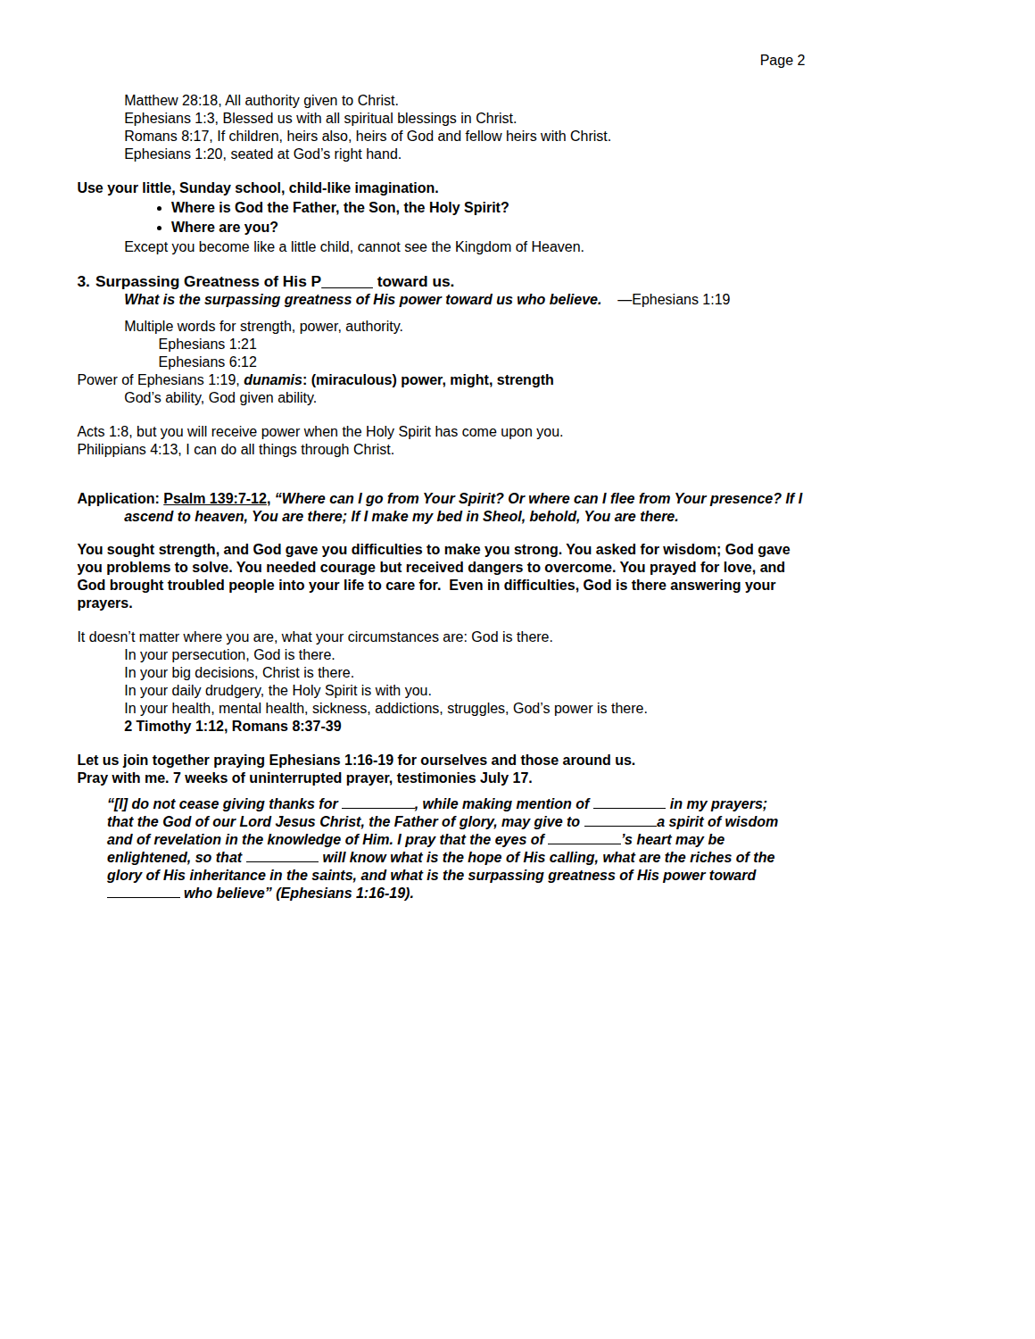Page 2
Matthew 28:18, All authority given to Christ.
Ephesians 1:3, Blessed us with all spiritual blessings in Christ.
Romans 8:17, If children, heirs also, heirs of God and fellow heirs with Christ.
Ephesians 1:20, seated at God’s right hand.
Use your little, Sunday school, child-like imagination.
Where is God the Father, the Son, the Holy Spirit?
Where are you?
Except you become like a little child, cannot see the Kingdom of Heaven.
3. Surpassing Greatness of His P toward us.
What is the surpassing greatness of His power toward us who believe. —Ephesians 1:19
Multiple words for strength, power, authority.
Ephesians 1:21
Ephesians 6:12
Power of Ephesians 1:19, dunamis: (miraculous) power, might, strength
God’s ability, God given ability.
Acts 1:8, but you will receive power when the Holy Spirit has come upon you.
Philippians 4:13, I can do all things through Christ.
Application: Psalm 139:7-12, “Where can I go from Your Spirit? Or where can I flee from Your presence? If I
ascend to heaven, You are there; If I make my bed in Sheol, behold, You are there.
You sought strength, and God gave you difficulties to make you strong. You asked for wisdom; God gave you problems to solve. You needed courage but received dangers to overcome. You prayed for love, and God brought troubled people into your life to care for. Even in difficulties, God is there answering your prayers.
It doesn’t matter where you are, what your circumstances are: God is there.
In your persecution, God is there.
In your big decisions, Christ is there.
In your daily drudgery, the Holy Spirit is with you.
In your health, mental health, sickness, addictions, struggles, God’s power is there.
2 Timothy 1:12, Romans 8:37-39
Let us join together praying Ephesians 1:16-19 for ourselves and those around us.
Pray with me. 7 weeks of uninterrupted prayer, testimonies July 17.
“[I] do not cease giving thanks for , while making mention of in my prayers; that the God of our Lord Jesus Christ, the Father of glory, may give to a spirit of wisdom and of revelation in the knowledge of Him. I pray that the eyes of ’s heart may be enlightened, so that will know what is the hope of His calling, what are the riches of the glory of His inheritance in the saints, and what is the surpassing greatness of His power toward who believe” (Ephesians 1:16-19).